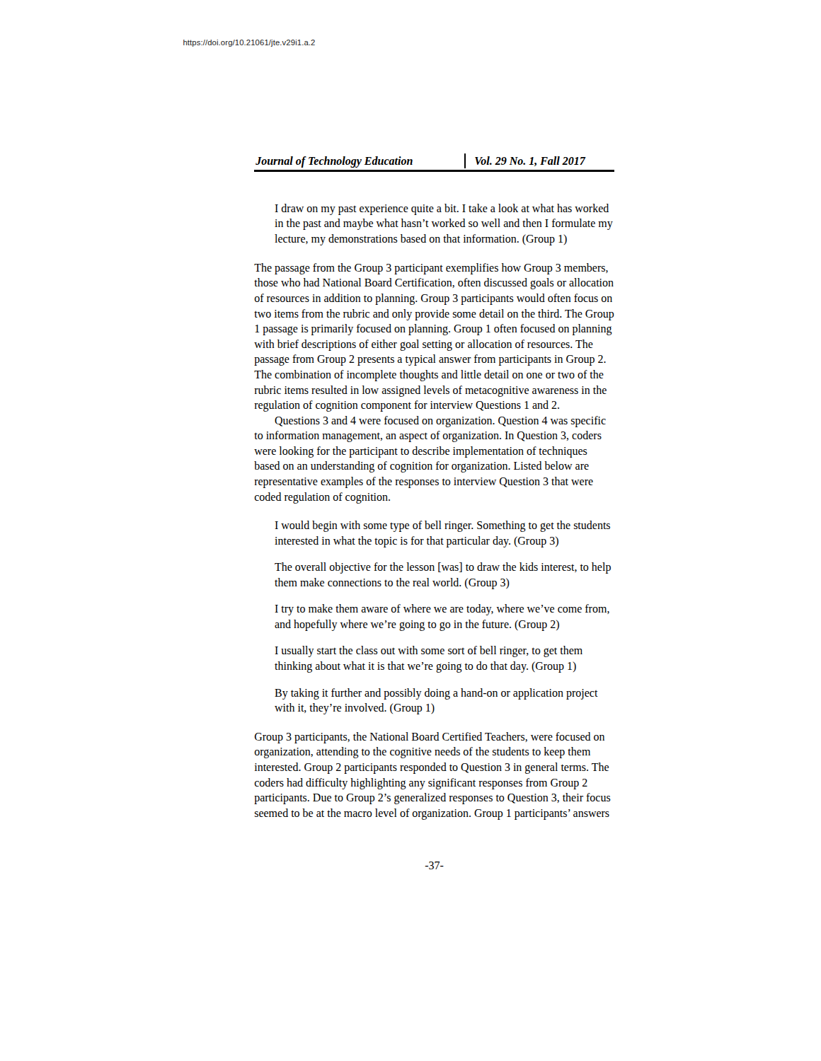https://doi.org/10.21061/jte.v29i1.a.2
Journal of Technology Education
Vol. 29 No. 1, Fall 2017
I draw on my past experience quite a bit. I take a look at what has worked in the past and maybe what hasn’t worked so well and then I formulate my lecture, my demonstrations based on that information. (Group 1)
The passage from the Group 3 participant exemplifies how Group 3 members, those who had National Board Certification, often discussed goals or allocation of resources in addition to planning. Group 3 participants would often focus on two items from the rubric and only provide some detail on the third. The Group 1 passage is primarily focused on planning. Group 1 often focused on planning with brief descriptions of either goal setting or allocation of resources. The passage from Group 2 presents a typical answer from participants in Group 2. The combination of incomplete thoughts and little detail on one or two of the rubric items resulted in low assigned levels of metacognitive awareness in the regulation of cognition component for interview Questions 1 and 2.
Questions 3 and 4 were focused on organization. Question 4 was specific to information management, an aspect of organization. In Question 3, coders were looking for the participant to describe implementation of techniques based on an understanding of cognition for organization. Listed below are representative examples of the responses to interview Question 3 that were coded regulation of cognition.
I would begin with some type of bell ringer. Something to get the students interested in what the topic is for that particular day. (Group 3)
The overall objective for the lesson [was] to draw the kids interest, to help them make connections to the real world. (Group 3)
I try to make them aware of where we are today, where we’ve come from, and hopefully where we’re going to go in the future. (Group 2)
I usually start the class out with some sort of bell ringer, to get them thinking about what it is that we’re going to do that day. (Group 1)
By taking it further and possibly doing a hand-on or application project with it, they’re involved. (Group 1)
Group 3 participants, the National Board Certified Teachers, were focused on organization, attending to the cognitive needs of the students to keep them interested. Group 2 participants responded to Question 3 in general terms. The coders had difficulty highlighting any significant responses from Group 2 participants. Due to Group 2’s generalized responses to Question 3, their focus seemed to be at the macro level of organization. Group 1 participants’ answers
-37-